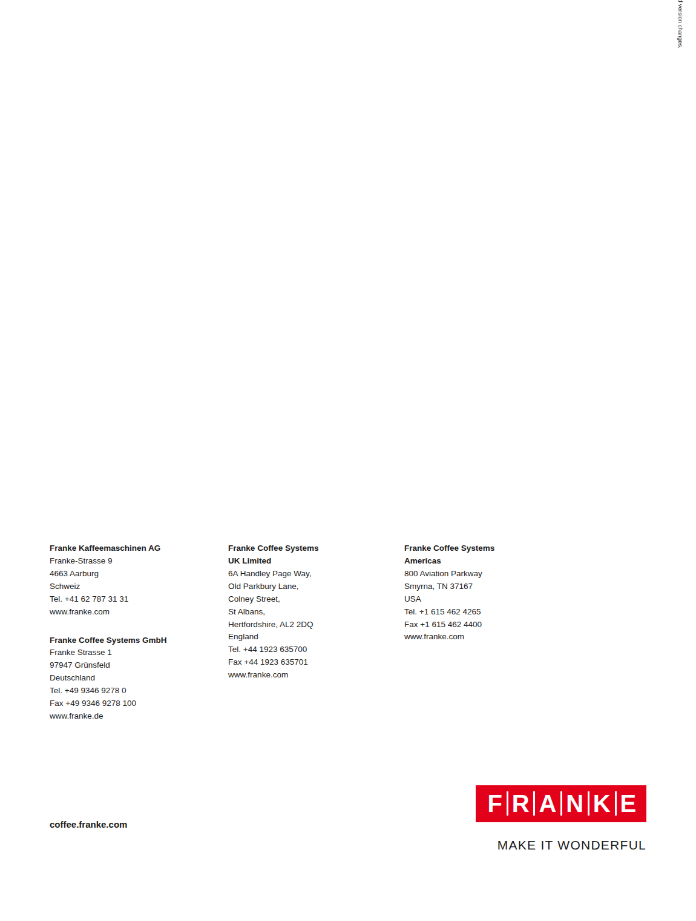590.0608.519/01.20/CH-EN/Subject to dimensional, design and version changes.
| Franke Kaffeemaschinen AG Franke-Strasse 9 4663 Aarburg Schweiz Tel. +41 62 787 31 31 www.franke.com Franke Coffee Systems GmbH Franke Strasse 1 97947 Grünsfeld Deutschland Tel. +49 9346 9278 0 Fax +49 9346 9278 100 www.franke.de | Franke Coffee Systems UK Limited 6A Handley Page Way, Old Parkbury Lane, Colney Street, St Albans, Hertfordshire, AL2 2DQ England Tel. +44 1923 635700 Fax +44 1923 635701 www.franke.com | Franke Coffee Systems Americas 800 Aviation Parkway Smyrna, TN 37167 USA Tel. +1 615 462 4265 Fax +1 615 462 4400 www.franke.com |
coffee.franke.com
FRANKE
MAKE IT WONDERFUL